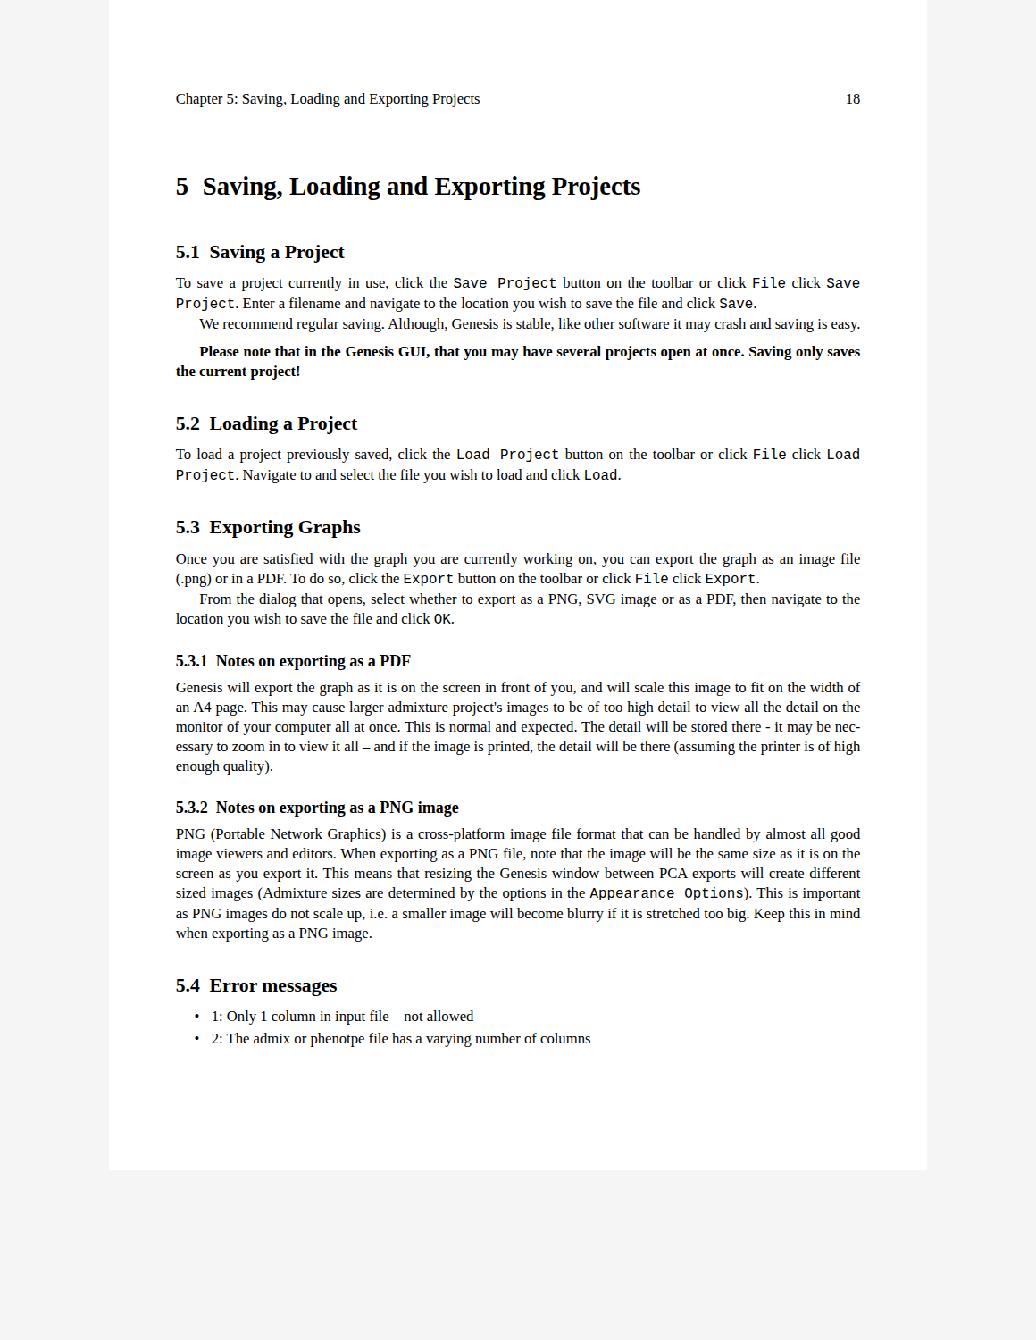Chapter 5: Saving, Loading and Exporting Projects 18
5 Saving, Loading and Exporting Projects
5.1 Saving a Project
To save a project currently in use, click the Save Project button on the toolbar or click File click Save Project. Enter a filename and navigate to the location you wish to save the file and click Save.
We recommend regular saving. Although, Genesis is stable, like other software it may crash and saving is easy.
Please note that in the Genesis GUI, that you may have several projects open at once. Saving only saves the current project!
5.2 Loading a Project
To load a project previously saved, click the Load Project button on the toolbar or click File click Load Project. Navigate to and select the file you wish to load and click Load.
5.3 Exporting Graphs
Once you are satisfied with the graph you are currently working on, you can export the graph as an image file (.png) or in a PDF. To do so, click the Export button on the toolbar or click File click Export.
From the dialog that opens, select whether to export as a PNG, SVG image or as a PDF, then navigate to the location you wish to save the file and click OK.
5.3.1 Notes on exporting as a PDF
Genesis will export the graph as it is on the screen in front of you, and will scale this image to fit on the width of an A4 page. This may cause larger admixture project's images to be of too high detail to view all the detail on the monitor of your computer all at once. This is normal and expected. The detail will be stored there - it may be necessary to zoom in to view it all – and if the image is printed, the detail will be there (assuming the printer is of high enough quality).
5.3.2 Notes on exporting as a PNG image
PNG (Portable Network Graphics) is a cross-platform image file format that can be handled by almost all good image viewers and editors. When exporting as a PNG file, note that the image will be the same size as it is on the screen as you export it. This means that resizing the Genesis window between PCA exports will create different sized images (Admixture sizes are determined by the options in the Appearance Options). This is important as PNG images do not scale up, i.e. a smaller image will become blurry if it is stretched too big. Keep this in mind when exporting as a PNG image.
5.4 Error messages
1: Only 1 column in input file – not allowed
2: The admix or phenotpe file has a varying number of columns